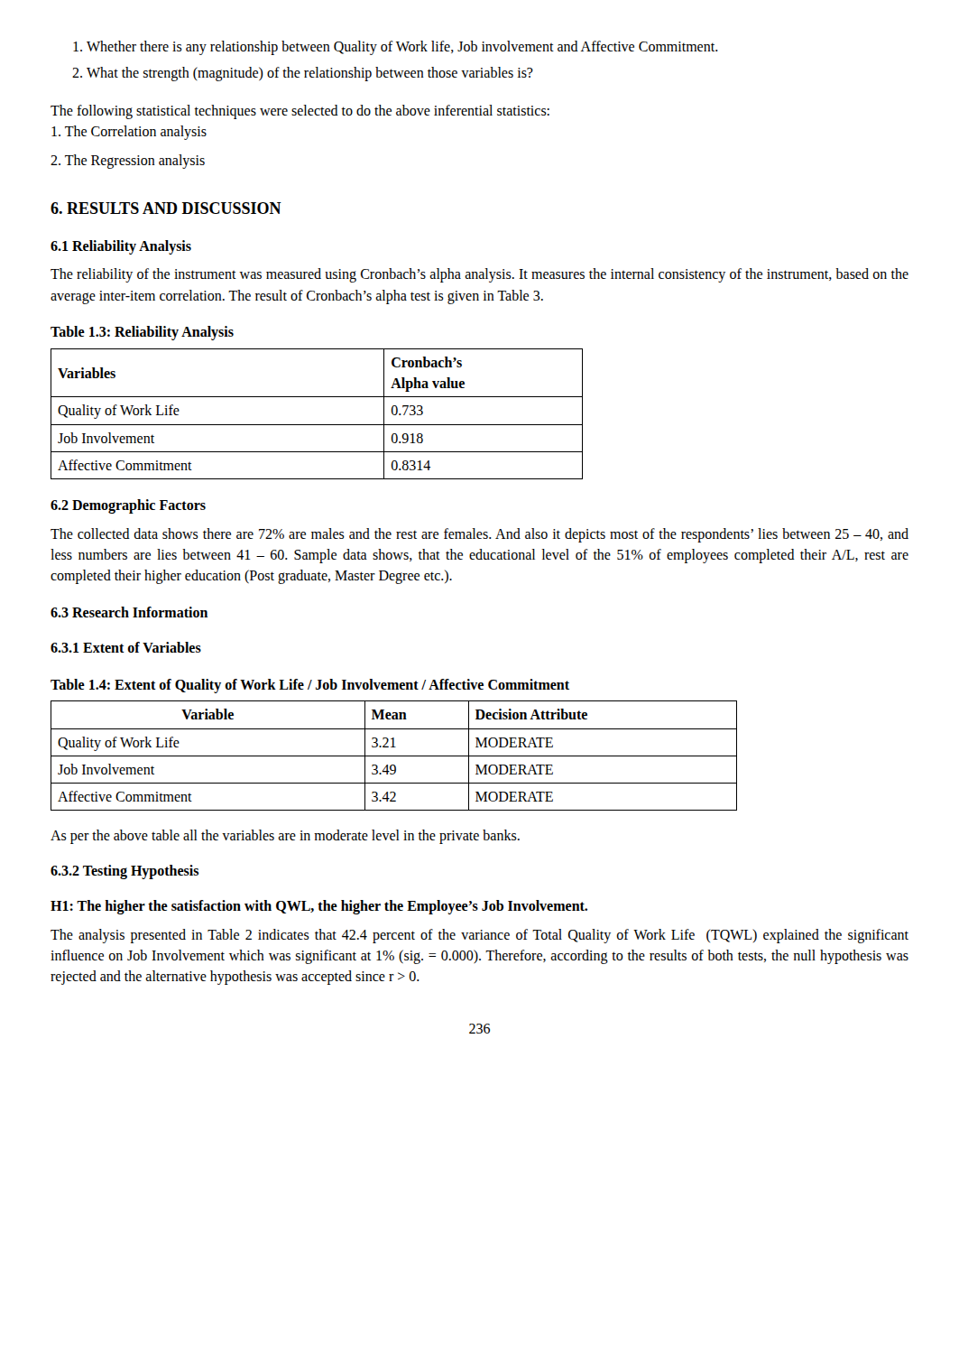Whether there is any relationship between Quality of Work life, Job involvement and Affective Commitment.
What the strength (magnitude) of the relationship between those variables is?
The following statistical techniques were selected to do the above inferential statistics:
1. The Correlation analysis
2. The Regression analysis
6. RESULTS AND DISCUSSION
6.1 Reliability Analysis
The reliability of the instrument was measured using Cronbach’s alpha analysis. It measures the internal consistency of the instrument, based on the average inter-item correlation. The result of Cronbach’s alpha test is given in Table 3.
Table 1.3: Reliability Analysis
| Variables | Cronbach’s Alpha value |
| --- | --- |
| Quality of Work Life | 0.733 |
| Job Involvement | 0.918 |
| Affective Commitment | 0.8314 |
6.2 Demographic Factors
The collected data shows there are 72% are males and the rest are females. And also it depicts most of the respondents’ lies between 25 – 40, and less numbers are lies between 41 – 60. Sample data shows, that the educational level of the 51% of employees completed their A/L, rest are completed their higher education (Post graduate, Master Degree etc.).
6.3 Research Information
6.3.1 Extent of Variables
Table 1.4: Extent of Quality of Work Life / Job Involvement / Affective Commitment
| Variable | Mean | Decision Attribute |
| --- | --- | --- |
| Quality of Work Life | 3.21 | MODERATE |
| Job Involvement | 3.49 | MODERATE |
| Affective Commitment | 3.42 | MODERATE |
As per the above table all the variables are in moderate level in the private banks.
6.3.2 Testing Hypothesis
H1: The higher the satisfaction with QWL, the higher the Employee’s Job Involvement.
The analysis presented in Table 2 indicates that 42.4 percent of the variance of Total Quality of Work Life (TQWL) explained the significant influence on Job Involvement which was significant at 1% (sig. = 0.000). Therefore, according to the results of both tests, the null hypothesis was rejected and the alternative hypothesis was accepted since r > 0.
236